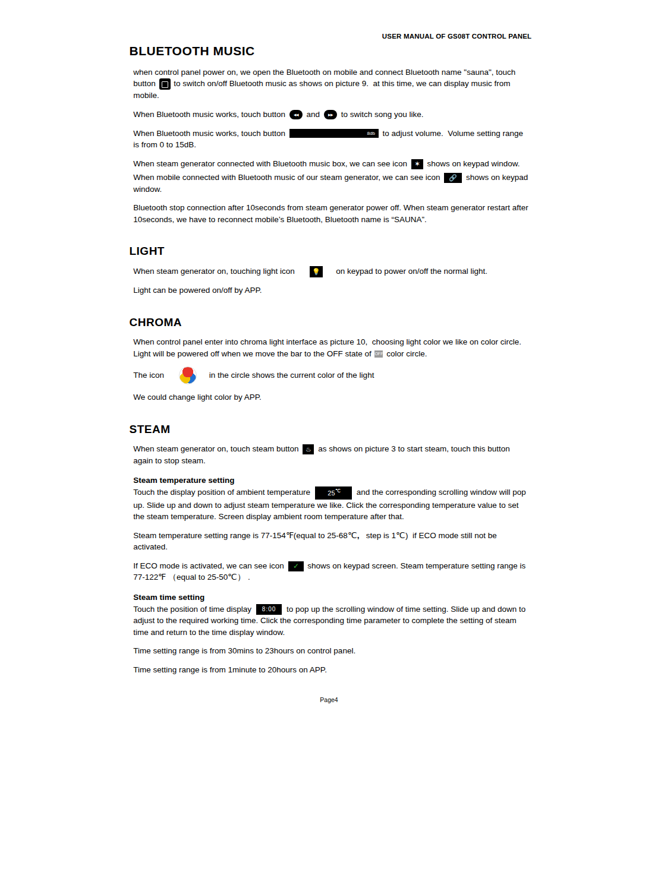USER MANUAL OF GS08T CONTROL PANEL
BLUETOOTH MUSIC
when control panel power on, we open the Bluetooth on mobile and connect Bluetooth name "sauna", touch button to switch on/off Bluetooth music as shows on picture 9. at this time, we can display music from mobile.
When Bluetooth music works, touch button ◂◂ and ▸▸ to switch song you like.
When Bluetooth music works, touch button 8db to adjust volume. Volume setting range is from 0 to 15dB.
When steam generator connected with Bluetooth music box, we can see icon ✶ shows on keypad window.
When mobile connected with Bluetooth music of our steam generator, we can see icon 🔗 shows on keypad window.
Bluetooth stop connection after 10seconds from steam generator power off. When steam generator restart after 10seconds, we have to reconnect mobile’s Bluetooth, Bluetooth name is “SAUNA”.
LIGHT
When steam generator on, touching light icon 💡 on keypad to power on/off the normal light.
Light can be powered on/off by APP.
CHROMA
When control panel enter into chroma light interface as picture 10, choosing light color we like on color circle. Light will be powered off when we move the bar to the OFF state of OFF color circle.
The icon in the circle shows the current color of the light
We could change light color by APP.
STEAM
When steam generator on, touch steam button ♨ as shows on picture 3 to start steam, touch this button again to stop steam.
Steam temperature setting
Touch the display position of ambient temperature 25℃ and the corresponding scrolling window will pop up. Slide up and down to adjust steam temperature we like. Click the corresponding temperature value to set the steam temperature. Screen display ambient room temperature after that.
Steam temperature setting range is 77-154℉(equal to 25-68℃, step is 1℃) if ECO mode still not be activated.
If ECO mode is activated, we can see icon ✓ shows on keypad screen. Steam temperature setting range is 77-122℉ （equal to 25-50℃） .
Steam time setting
Touch the position of time display 8:00 to pop up the scrolling window of time setting. Slide up and down to adjust to the required working time. Click the corresponding time parameter to complete the setting of steam time and return to the time display window.
Time setting range is from 30mins to 23hours on control panel.
Time setting range is from 1minute to 20hours on APP.
Page4